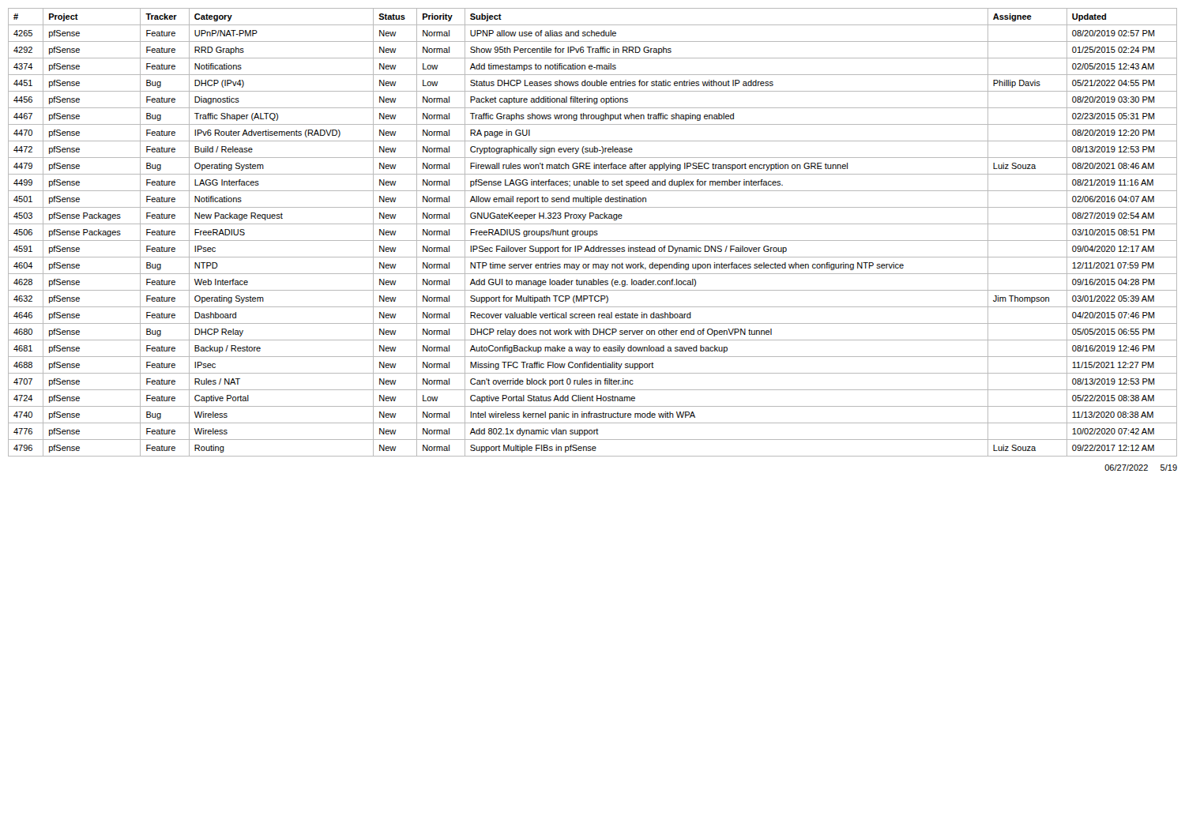| # | Project | Tracker | Category | Status | Priority | Subject | Assignee | Updated |
| --- | --- | --- | --- | --- | --- | --- | --- | --- |
| 4265 | pfSense | Feature | UPnP/NAT-PMP | New | Normal | UPNP allow use of alias and schedule | | 08/20/2019 02:57 PM |
| 4292 | pfSense | Feature | RRD Graphs | New | Normal | Show 95th Percentile for IPv6 Traffic in RRD Graphs | | 01/25/2015 02:24 PM |
| 4374 | pfSense | Feature | Notifications | New | Low | Add timestamps to notification e-mails | | 02/05/2015 12:43 AM |
| 4451 | pfSense | Bug | DHCP (IPv4) | New | Low | Status DHCP Leases shows double entries for static entries without IP address | Phillip Davis | 05/21/2022 04:55 PM |
| 4456 | pfSense | Feature | Diagnostics | New | Normal | Packet capture additional filtering options | | 08/20/2019 03:30 PM |
| 4467 | pfSense | Bug | Traffic Shaper (ALTQ) | New | Normal | Traffic Graphs shows wrong throughput when traffic shaping enabled | | 02/23/2015 05:31 PM |
| 4470 | pfSense | Feature | IPv6 Router Advertisements (RADVD) | New | Normal | RA page in GUI | | 08/20/2019 12:20 PM |
| 4472 | pfSense | Feature | Build / Release | New | Normal | Cryptographically sign every (sub-)release | | 08/13/2019 12:53 PM |
| 4479 | pfSense | Bug | Operating System | New | Normal | Firewall rules won't match GRE interface after applying IPSEC transport encryption on GRE tunnel | Luiz Souza | 08/20/2021 08:46 AM |
| 4499 | pfSense | Feature | LAGG Interfaces | New | Normal | pfSense LAGG interfaces; unable to set speed and duplex for member interfaces. | | 08/21/2019 11:16 AM |
| 4501 | pfSense | Feature | Notifications | New | Normal | Allow email report to send multiple destination | | 02/06/2016 04:07 AM |
| 4503 | pfSense Packages | Feature | New Package Request | New | Normal | GNUGateKeeper H.323 Proxy Package | | 08/27/2019 02:54 AM |
| 4506 | pfSense Packages | Feature | FreeRADIUS | New | Normal | FreeRADIUS groups/hunt groups | | 03/10/2015 08:51 PM |
| 4591 | pfSense | Feature | IPsec | New | Normal | IPSec Failover Support for IP Addresses instead of Dynamic DNS / Failover Group | | 09/04/2020 12:17 AM |
| 4604 | pfSense | Bug | NTPD | New | Normal | NTP time server entries may or may not work, depending upon interfaces selected when configuring NTP service | | 12/11/2021 07:59 PM |
| 4628 | pfSense | Feature | Web Interface | New | Normal | Add GUI to manage loader tunables (e.g. loader.conf.local) | | 09/16/2015 04:28 PM |
| 4632 | pfSense | Feature | Operating System | New | Normal | Support for Multipath TCP (MPTCP) | Jim Thompson | 03/01/2022 05:39 AM |
| 4646 | pfSense | Feature | Dashboard | New | Normal | Recover valuable vertical screen real estate in dashboard | | 04/20/2015 07:46 PM |
| 4680 | pfSense | Bug | DHCP Relay | New | Normal | DHCP relay does not work with DHCP server on other end of OpenVPN tunnel | | 05/05/2015 06:55 PM |
| 4681 | pfSense | Feature | Backup / Restore | New | Normal | AutoConfigBackup make a way to easily download a saved backup | | 08/16/2019 12:46 PM |
| 4688 | pfSense | Feature | IPsec | New | Normal | Missing TFC Traffic Flow Confidentiality support | | 11/15/2021 12:27 PM |
| 4707 | pfSense | Feature | Rules / NAT | New | Normal | Can't override block port 0 rules in filter.inc | | 08/13/2019 12:53 PM |
| 4724 | pfSense | Feature | Captive Portal | New | Low | Captive Portal Status Add Client Hostname | | 05/22/2015 08:38 AM |
| 4740 | pfSense | Bug | Wireless | New | Normal | Intel wireless kernel panic in infrastructure mode with WPA | | 11/13/2020 08:38 AM |
| 4776 | pfSense | Feature | Wireless | New | Normal | Add 802.1x dynamic vlan support | | 10/02/2020 07:42 AM |
| 4796 | pfSense | Feature | Routing | New | Normal | Support Multiple FIBs in pfSense | Luiz Souza | 09/22/2017 12:12 AM |
06/27/2022 5/19